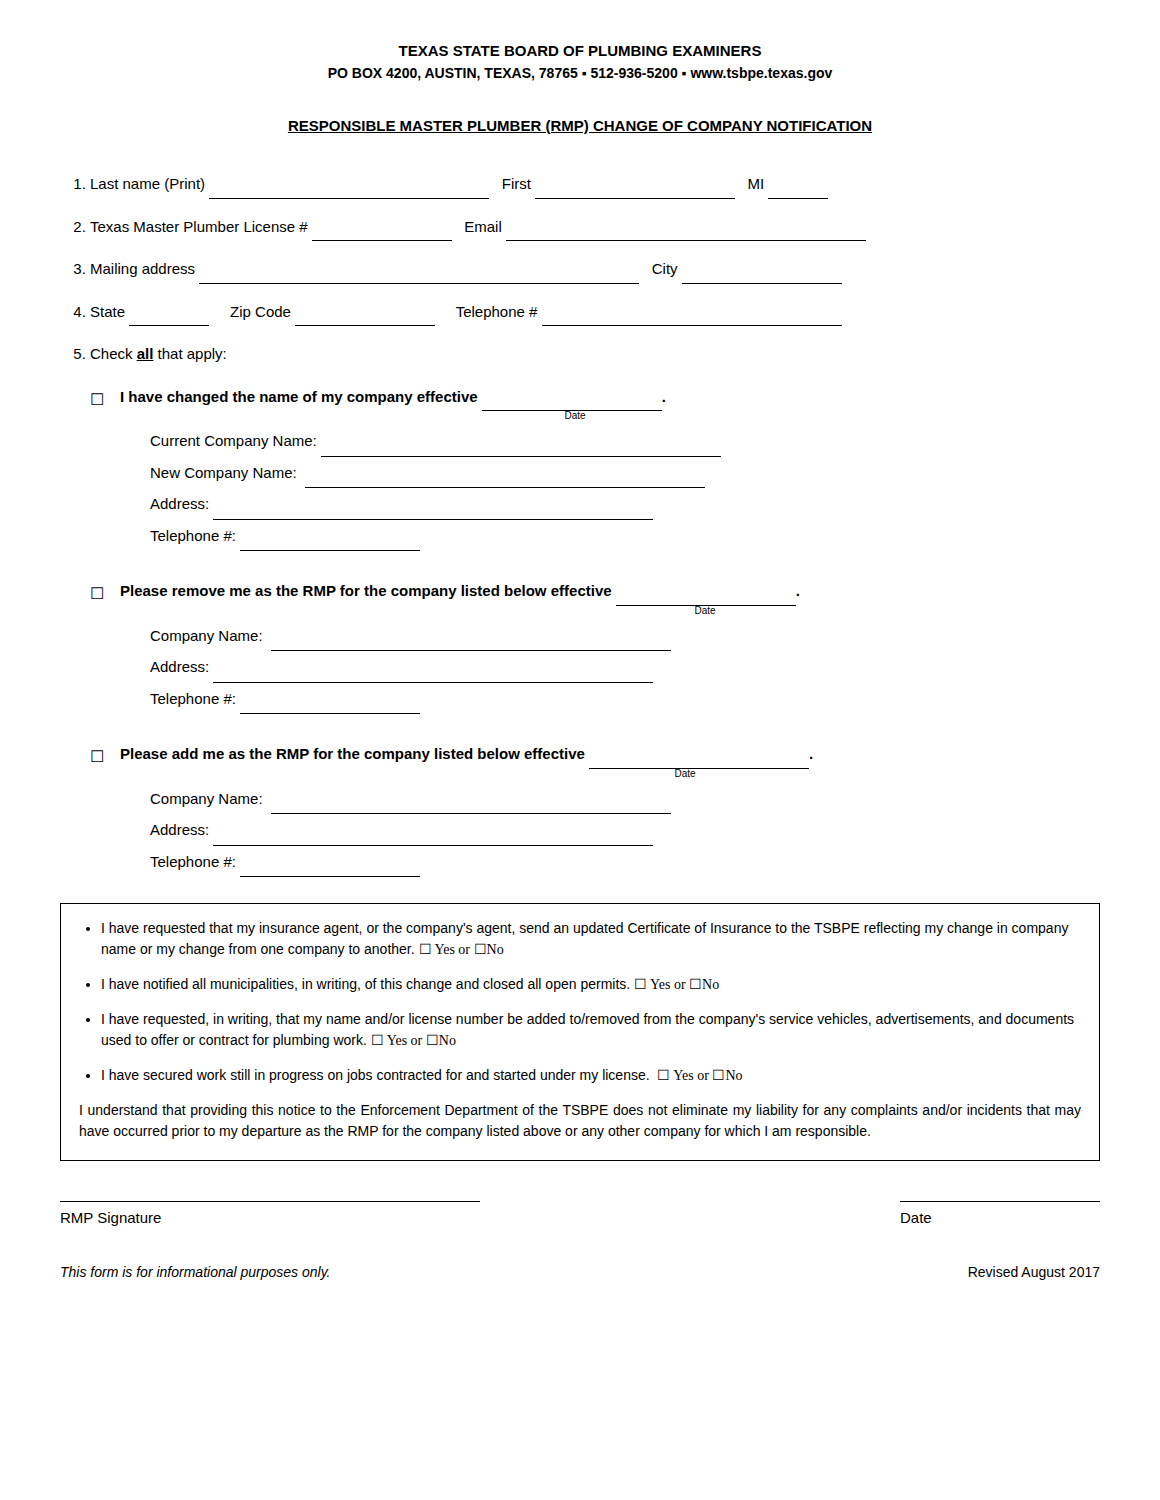TEXAS STATE BOARD OF PLUMBING EXAMINERS
PO BOX 4200, AUSTIN, TEXAS, 78765 ▪ 512-936-5200 ▪ www.tsbpe.texas.gov
RESPONSIBLE MASTER PLUMBER (RMP) CHANGE OF COMPANY NOTIFICATION
Last name (Print) First MI
Texas Master Plumber License # Email
Mailing address City
State Zip Code Telephone #
Check all that apply:
☐ I have changed the name of my company effective .
Date
Current Company Name:
New Company Name:
Address:
Telephone #:
☐ Please remove me as the RMP for the company listed below effective .
Date
Company Name:
Address:
Telephone #:
☐ Please add me as the RMP for the company listed below effective .
Date
Company Name:
Address:
Telephone #:
I have requested that my insurance agent, or the company's agent, send an updated Certificate of Insurance to the TSBPE reflecting my change in company name or my change from one company to another. ☐ Yes or ☐No
I have notified all municipalities, in writing, of this change and closed all open permits. ☐ Yes or ☐No
I have requested, in writing, that my name and/or license number be added to/removed from the company's service vehicles, advertisements, and documents used to offer or contract for plumbing work. ☐ Yes or ☐No
I have secured work still in progress on jobs contracted for and started under my license. ☐ Yes or ☐No
I understand that providing this notice to the Enforcement Department of the TSBPE does not eliminate my liability for any complaints and/or incidents that may have occurred prior to my departure as the RMP for the company listed above or any other company for which I am responsible.
RMP Signature
Date
This form is for informational purposes only.
Revised August 2017